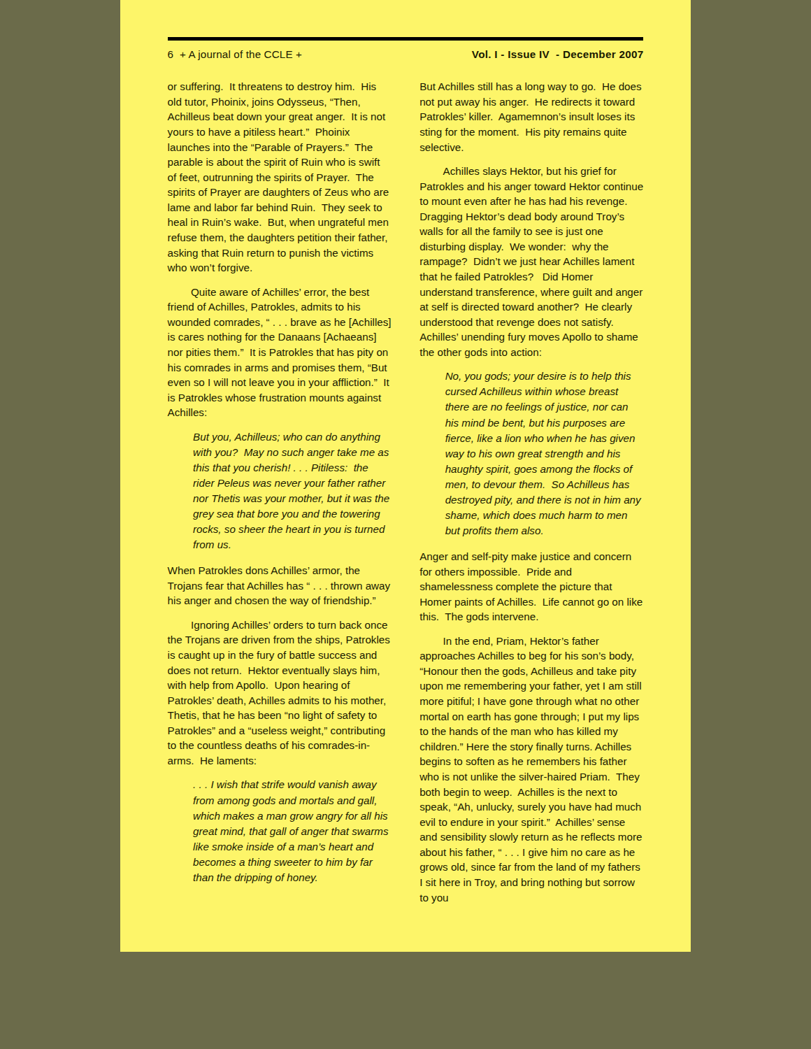6 + A journal of the CCLE +
Vol. I - Issue IV - December 2007
or suffering. It threatens to destroy him. His old tutor, Phoinix, joins Odysseus, “Then, Achilleus beat down your great anger. It is not yours to have a pitiless heart.” Phoinix launches into the “Parable of Prayers.” The parable is about the spirit of Ruin who is swift of feet, outrunning the spirits of Prayer. The spirits of Prayer are daughters of Zeus who are lame and labor far behind Ruin. They seek to heal in Ruin’s wake. But, when ungrateful men refuse them, the daughters petition their father, asking that Ruin return to punish the victims who won’t forgive.
Quite aware of Achilles’ error, the best friend of Achilles, Patrokles, admits to his wounded comrades, “ . . . brave as he [Achilles] is cares nothing for the Danaans [Achaeans] nor pities them.” It is Patrokles that has pity on his comrades in arms and promises them, “But even so I will not leave you in your affliction.” It is Patrokles whose frustration mounts against Achilles:
But you, Achilleus; who can do anything with you? May no such anger take me as this that you cherish! . . . Pitiless: the rider Peleus was never your father rather nor Thetis was your mother, but it was the grey sea that bore you and the towering rocks, so sheer the heart in you is turned from us.
When Patrokles dons Achilles’ armor, the Trojans fear that Achilles has “ . . . thrown away his anger and chosen the way of friendship.”
Ignoring Achilles’ orders to turn back once the Trojans are driven from the ships, Patrokles is caught up in the fury of battle success and does not return. Hektor eventually slays him, with help from Apollo. Upon hearing of Patrokles’ death, Achilles admits to his mother, Thetis, that he has been “no light of safety to Patrokles” and a “useless weight,” contributing to the countless deaths of his comrades-in-arms. He laments:
. . . I wish that strife would vanish away from among gods and mortals and gall, which makes a man grow angry for all his great mind, that gall of anger that swarms like smoke inside of a man’s heart and becomes a thing sweeter to him by far than the dripping of honey.
But Achilles still has a long way to go. He does not put away his anger. He redirects it toward Patrokles’ killer. Agamemnon’s insult loses its sting for the moment. His pity remains quite selective.
Achilles slays Hektor, but his grief for Patrokles and his anger toward Hektor continue to mount even after he has had his revenge. Dragging Hektor’s dead body around Troy’s walls for all the family to see is just one disturbing display. We wonder: why the rampage? Didn’t we just hear Achilles lament that he failed Patrokles? Did Homer understand transference, where guilt and anger at self is directed toward another? He clearly understood that revenge does not satisfy. Achilles’ unending fury moves Apollo to shame the other gods into action:
No, you gods; your desire is to help this cursed Achilleus within whose breast there are no feelings of justice, nor can his mind be bent, but his purposes are fierce, like a lion who when he has given way to his own great strength and his haughty spirit, goes among the flocks of men, to devour them. So Achilleus has destroyed pity, and there is not in him any shame, which does much harm to men but profits them also.
Anger and self-pity make justice and concern for others impossible. Pride and shamelessness complete the picture that Homer paints of Achilles. Life cannot go on like this. The gods intervene.
In the end, Priam, Hektor’s father approaches Achilles to beg for his son’s body, “Honour then the gods, Achilleus and take pity upon me remembering your father, yet I am still more pitiful; I have gone through what no other mortal on earth has gone through; I put my lips to the hands of the man who has killed my children.” Here the story finally turns. Achilles begins to soften as he remembers his father who is not unlike the silver-haired Priam. They both begin to weep. Achilles is the next to speak, “Ah, unlucky, surely you have had much evil to endure in your spirit.” Achilles’ sense and sensibility slowly return as he reflects more about his father, “ . . . I give him no care as he grows old, since far from the land of my fathers I sit here in Troy, and bring nothing but sorrow to you